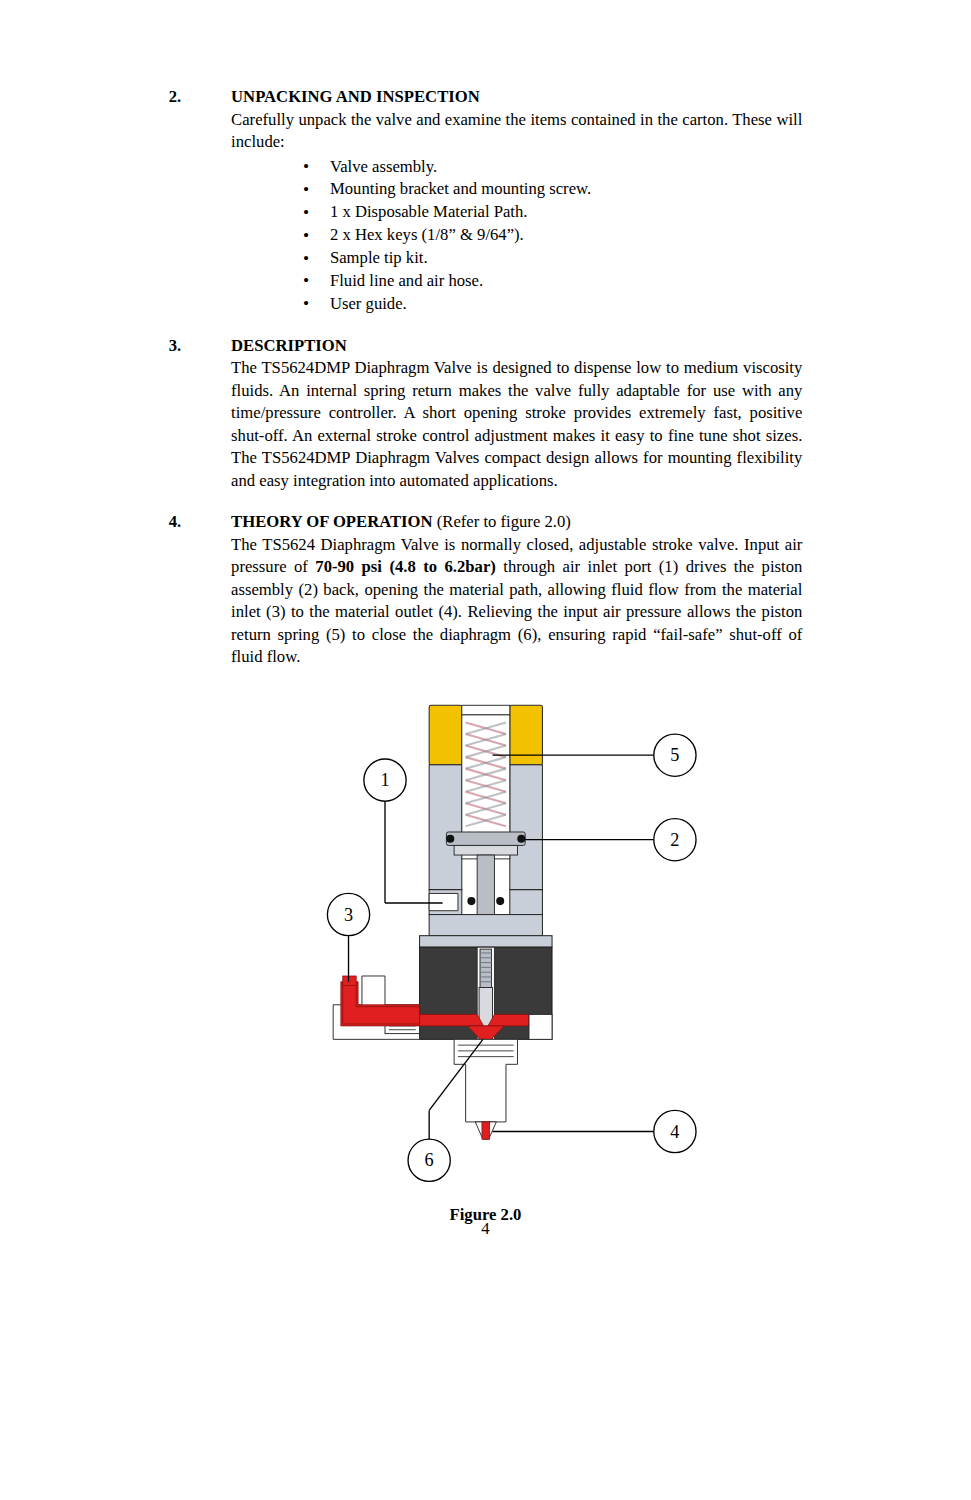2.
Unpacking and Inspection
Carefully unpack the valve and examine the items contained in the carton. These will include:
Valve assembly.
Mounting bracket and mounting screw.
1 x Disposable Material Path.
2 x Hex keys (1/8” & 9/64”).
Sample tip kit.
Fluid line and air hose.
User guide.
3.
Description
The TS5624DMP Diaphragm Valve is designed to dispense low to medium viscosity fluids. An internal spring return makes the valve fully adaptable for use with any time/pressure controller. A short opening stroke provides extremely fast, positive shut-off. An external stroke control adjustment makes it easy to fine tune shot sizes. The TS5624DMP Diaphragm Valves compact design allows for mounting flexibility and easy integration into automated applications.
4.
Theory of Operation
(Refer to figure 2.0)
The TS5624 Diaphragm Valve is normally closed, adjustable stroke valve. Input air pressure of 70-90 psi (4.8 to 6.2bar) through air inlet port (1) drives the piston assembly (2) back, opening the material path, allowing fluid flow from the material inlet (3) to the material outlet (4). Relieving the input air pressure allows the piston return spring (5) to close the diaphragm (6), ensuring rapid “fail-safe” shut-off of fluid flow.
5 1 2 3 6 4
Figure 2.0
4